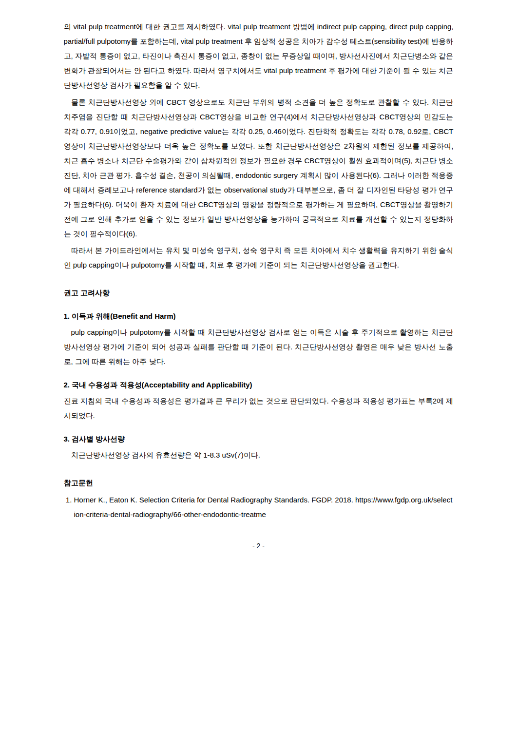의 vital pulp treatment에 대한 권고를 제시하였다. vital pulp treatment 방법에 indirect pulp capping, direct pulp capping, partial/full pulpotomy를 포함하는데, vital pulp treatment 후 임상적 성공은 치아가 감수성 테스트(sensibility test)에 반응하고, 자발적 통증이 없고, 타진이나 촉진시 통증이 없고, 종창이 없는 무증상일 때이며, 방사선사진에서 치근단병소와 같은 변화가 관찰되어서는 안 된다고 하였다. 따라서 영구치에서도 vital pulp treatment 후 평가에 대한 기준이 될 수 있는 치근단방사선영상 검사가 필요함을 알 수 있다.
물론 치근단방사선영상 외에 CBCT 영상으로도 치근단 부위의 병적 소견을 더 높은 정확도로 관찰할 수 있다. 치근단 치주염을 진단할 때 치근단방사선영상과 CBCT영상을 비교한 연구(4)에서 치근단방사선영상과 CBCT영상의 민감도는 각각 0.77, 0.91이었고, negative predictive value는 각각 0.25, 0.46이었다. 진단학적 정확도는 각각 0.78, 0.92로, CBCT영상이 치근단방사선영상보다 더욱 높은 정확도를 보였다. 또한 치근단방사선영상은 2차원의 제한된 정보를 제공하여, 치근 흡수 병소나 치근단 수술평가와 같이 삼차원적인 정보가 필요한 경우 CBCT영상이 훨씬 효과적이며(5), 치근단 병소 진단, 치아 근관 평가. 흡수성 결손, 천공이 의심될때, endodontic surgery 계획시 많이 사용된다(6). 그러나 이러한 적응증에 대해서 증례보고나 reference standard가 없는 observational study가 대부분으로, 좀 더 잘 디자인된 타당성 평가 연구가 필요하다(6). 더욱이 환자 치료에 대한 CBCT영상의 영향을 정량적으로 평가하는 게 필요하며, CBCT영상을 촬영하기 전에 그로 인해 추가로 얻을 수 있는 정보가 일반 방사선영상을 능가하여 궁극적으로 치료를 개선할 수 있는지 정당화하는 것이 필수적이다(6).
따라서 본 가이드라인에서는 유치 및 미성숙 영구치, 성숙 영구치 즉 모든 치아에서 치수 생활력을 유지하기 위한 술식인 pulp capping이나 pulpotomy를 시작할 때, 치료 후 평가에 기준이 되는 치근단방사선영상을 권고한다.
권고 고려사항
1. 이득과 위해(Benefit and Harm)
pulp capping이나 pulpotomy를 시작할 때 치근단방사선영상 검사로 얻는 이득은 시술 후 주기적으로 촬영하는 치근단방사선영상 평가에 기준이 되어 성공과 실패를 판단할 때 기준이 된다. 치근단방사선영상 촬영은 매우 낮은 방사선 노출로, 그에 따른 위해는 아주 낮다.
2. 국내 수용성과 적용성(Acceptability and Applicability)
진료 지침의 국내 수용성과 적용성은 평가결과 큰 무리가 없는 것으로 판단되었다. 수용성과 적용성 평가표는 부록2에 제시되었다.
3. 검사별 방사선량
치근단방사선영상 검사의 유효선량은 약 1-8.3 uSv(7)이다.
참고문헌
Horner K., Eaton K. Selection Criteria for Dental Radiography Standards. FGDP. 2018. https://www.fgdp.org.uk/selection-criteria-dental-radiography/66-other-endodontic-treatme
- 2 -